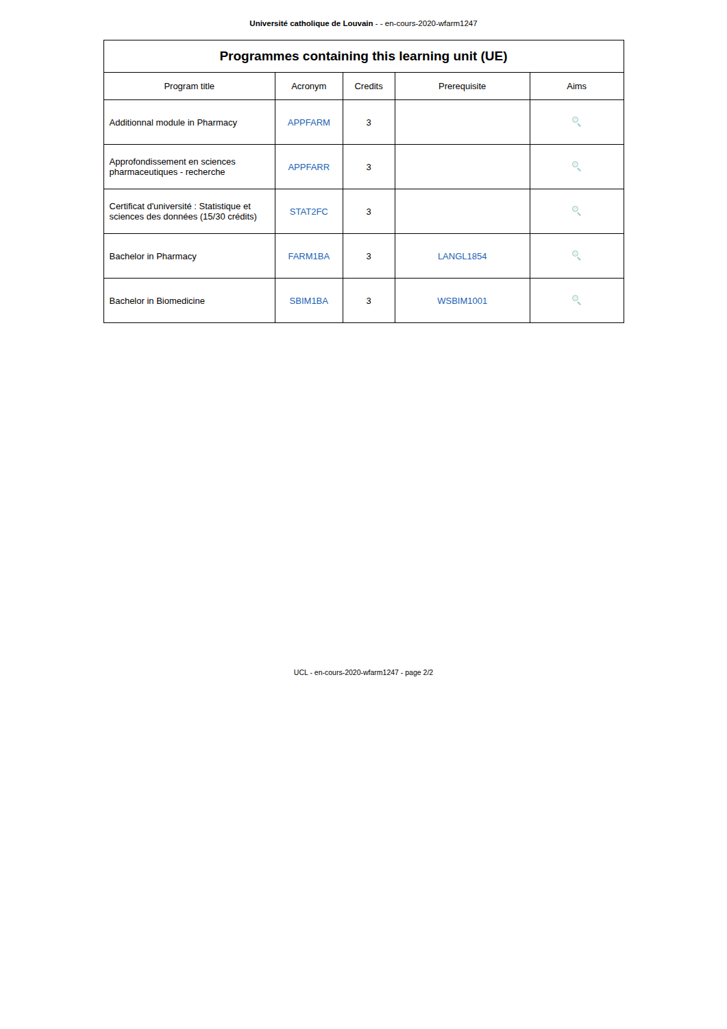Université catholique de Louvain - - en-cours-2020-wfarm1247
Programmes containing this learning unit (UE)
| Program title | Acronym | Credits | Prerequisite | Aims |
| --- | --- | --- | --- | --- |
| Additionnal module in Pharmacy | APPFARM | 3 | | |
| Approfondissement en sciences pharmaceutiques - recherche | APPFARR | 3 | | |
| Certificat d'université : Statistique et sciences des données (15/30 crédits) | STAT2FC | 3 | | |
| Bachelor in Pharmacy | FARM1BA | 3 | LANGL1854 | |
| Bachelor in Biomedicine | SBIM1BA | 3 | WSBIM1001 | |
UCL - en-cours-2020-wfarm1247 - page 2/2